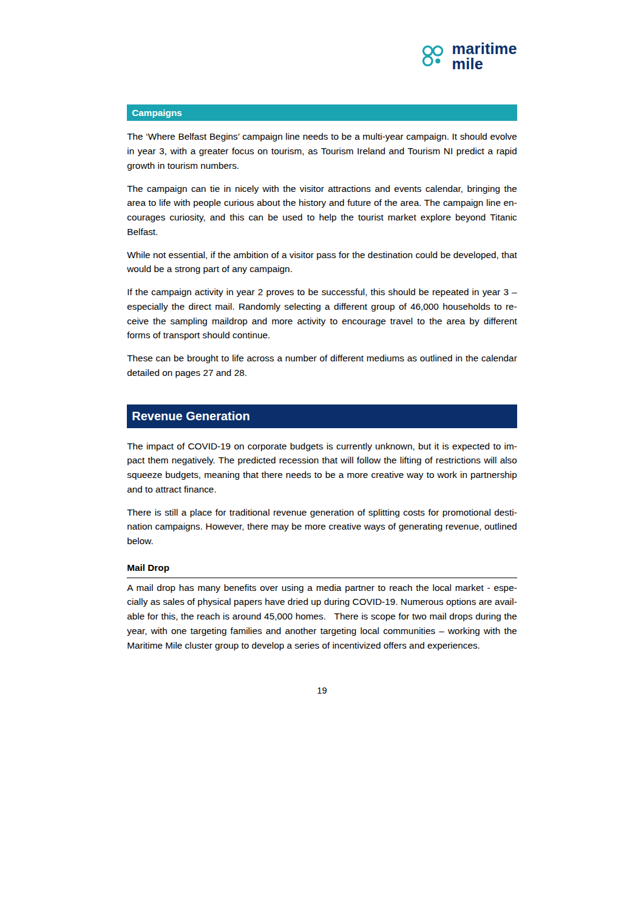maritime mile
Campaigns
The ‘Where Belfast Begins’ campaign line needs to be a multi-year campaign. It should evolve in year 3, with a greater focus on tourism, as Tourism Ireland and Tourism NI predict a rapid growth in tourism numbers.
The campaign can tie in nicely with the visitor attractions and events calendar, bringing the area to life with people curious about the history and future of the area. The campaign line encourages curiosity, and this can be used to help the tourist market explore beyond Titanic Belfast.
While not essential, if the ambition of a visitor pass for the destination could be developed, that would be a strong part of any campaign.
If the campaign activity in year 2 proves to be successful, this should be repeated in year 3 – especially the direct mail. Randomly selecting a different group of 46,000 households to receive the sampling maildrop and more activity to encourage travel to the area by different forms of transport should continue.
These can be brought to life across a number of different mediums as outlined in the calendar detailed on pages 27 and 28.
Revenue Generation
The impact of COVID-19 on corporate budgets is currently unknown, but it is expected to impact them negatively. The predicted recession that will follow the lifting of restrictions will also squeeze budgets, meaning that there needs to be a more creative way to work in partnership and to attract finance.
There is still a place for traditional revenue generation of splitting costs for promotional destination campaigns. However, there may be more creative ways of generating revenue, outlined below.
Mail Drop
A mail drop has many benefits over using a media partner to reach the local market - especially as sales of physical papers have dried up during COVID-19. Numerous options are available for this, the reach is around 45,000 homes. There is scope for two mail drops during the year, with one targeting families and another targeting local communities – working with the Maritime Mile cluster group to develop a series of incentivized offers and experiences.
19